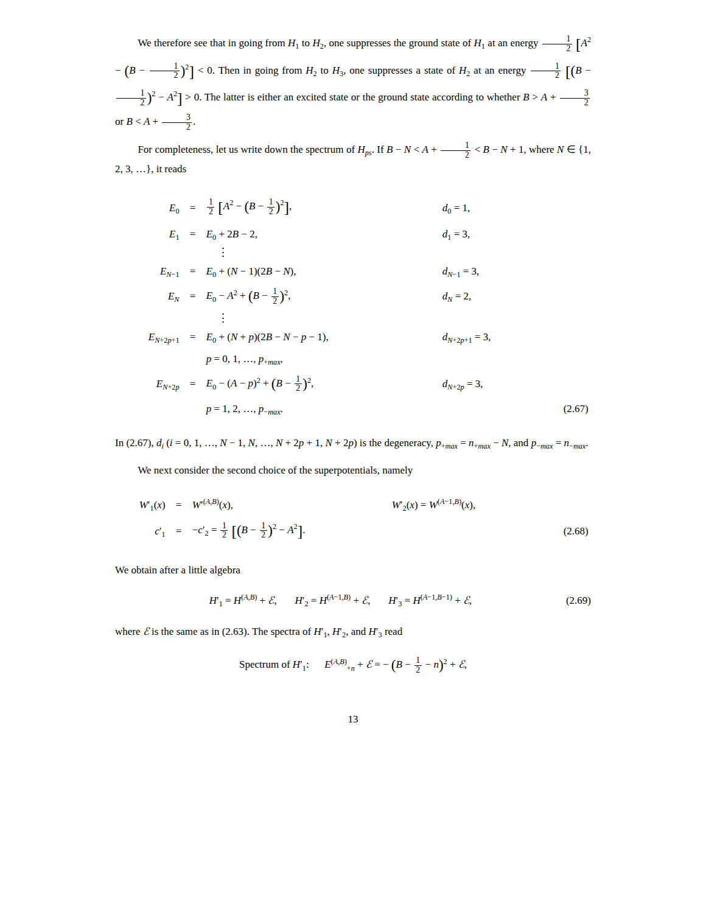We therefore see that in going from H1 to H2, one suppresses the ground state of H1 at an energy 12 [A2 − (B − 12)2] < 0. Then in going from H2 to H3, one suppresses a state of H2 at an energy 12 [(B − 12)2 − A2] > 0. The latter is either an excited state or the ground state according to whether B > A + 32 or B < A + 32.
For completeness, let us write down the spectrum of Hps. If B − N < A + 12 < B − N + 1, where N ∈ {1, 2, 3, …}, it reads
| E 0 | = | 1 2 [ A 2 − ( B − 1 2 ) 2 ] , | d 0 = 1, | |
| E 1 | = | E 0 + 2 B − 2, | d 1 = 3, | |
| | | ⋮ | | |
| E N −1 | = | E 0 + ( N − 1)(2 B − N ), | d N −1 = 3, | |
| E N | = | E 0 − A 2 + ( B − 1 2 ) 2 , | d N = 2, | |
| | | ⋮ | | |
| E N +2 p +1 | = | E 0 + ( N + p )(2 B − N − p − 1), | d N +2 p +1 = 3, | |
| | | p = 0, 1, …, p + max , | | |
| E N +2 p | = | E 0 − ( A − p ) 2 + ( B − 1 2 ) 2 , | d N +2 p = 3, | |
| | | p = 1, 2, …, p − max . | | (2.67) |
In (2.67), di (i = 0, 1, …, N − 1, N, …, N + 2p + 1, N + 2p) is the degeneracy, p+max = n+max − N, and p−max = n−max.
We next consider the second choice of the superpotentials, namely
| W ′ 1 ( x ) | = | W ′ ( A , B ) ( x ), | W ′ 2 ( x ) = W ( A −1, B ) ( x ), | |
| c ′ 1 | = | − c ′ 2 = 1 2 [ ( B − 1 2 ) 2 − A 2 ] . | | (2.68) |
We obtain after a little algebra
(2.69) H′1 = H(A,B) + ℰ, H′2 = H(A−1,B) + ℰ, H′3 = H(A−1,B−1) + ℰ,
where ℰ is the same as in (2.63). The spectra of H′1, H′2, and H′3 read
Spectrum of H′1: E(A,B)+n + ℰ = − (B − 12 − n)2 + ℰ,
13